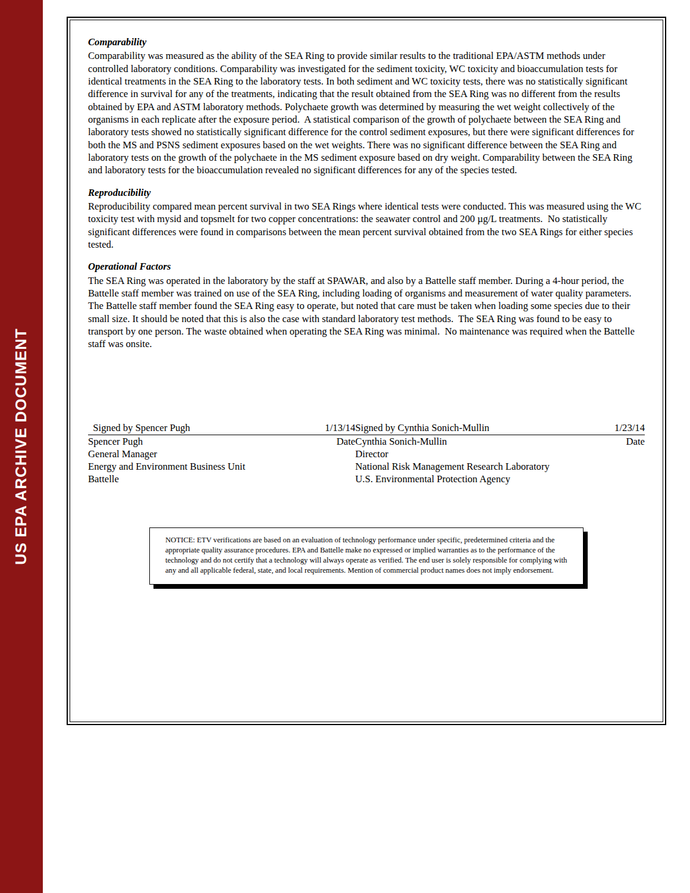US EPA ARCHIVE DOCUMENT
Comparability
Comparability was measured as the ability of the SEA Ring to provide similar results to the traditional EPA/ASTM methods under controlled laboratory conditions. Comparability was investigated for the sediment toxicity, WC toxicity and bioaccumulation tests for identical treatments in the SEA Ring to the laboratory tests. In both sediment and WC toxicity tests, there was no statistically significant difference in survival for any of the treatments, indicating that the result obtained from the SEA Ring was no different from the results obtained by EPA and ASTM laboratory methods. Polychaete growth was determined by measuring the wet weight collectively of the organisms in each replicate after the exposure period. A statistical comparison of the growth of polychaete between the SEA Ring and laboratory tests showed no statistically significant difference for the control sediment exposures, but there were significant differences for both the MS and PSNS sediment exposures based on the wet weights. There was no significant difference between the SEA Ring and laboratory tests on the growth of the polychaete in the MS sediment exposure based on dry weight. Comparability between the SEA Ring and laboratory tests for the bioaccumulation revealed no significant differences for any of the species tested.
Reproducibility
Reproducibility compared mean percent survival in two SEA Rings where identical tests were conducted. This was measured using the WC toxicity test with mysid and topsmelt for two copper concentrations: the seawater control and 200 µg/L treatments. No statistically significant differences were found in comparisons between the mean percent survival obtained from the two SEA Rings for either species tested.
Operational Factors
The SEA Ring was operated in the laboratory by the staff at SPAWAR, and also by a Battelle staff member. During a 4-hour period, the Battelle staff member was trained on use of the SEA Ring, including loading of organisms and measurement of water quality parameters. The Battelle staff member found the SEA Ring easy to operate, but noted that care must be taken when loading some species due to their small size. It should be noted that this is also the case with standard laboratory test methods. The SEA Ring was found to be easy to transport by one person. The waste obtained when operating the SEA Ring was minimal. No maintenance was required when the Battelle staff was onsite.
| Signed by Spencer Pugh 1/13/14 Spencer Pugh Date General Manager Energy and Environment Business Unit Battelle | Signed by Cynthia Sonich-Mullin 1/23/14 Cynthia Sonich-Mullin Date Director National Risk Management Research Laboratory U.S. Environmental Protection Agency |
NOTICE: ETV verifications are based on an evaluation of technology performance under specific, predetermined criteria and the appropriate quality assurance procedures. EPA and Battelle make no expressed or implied warranties as to the performance of the technology and do not certify that a technology will always operate as verified. The end user is solely responsible for complying with any and all applicable federal, state, and local requirements. Mention of commercial product names does not imply endorsement.